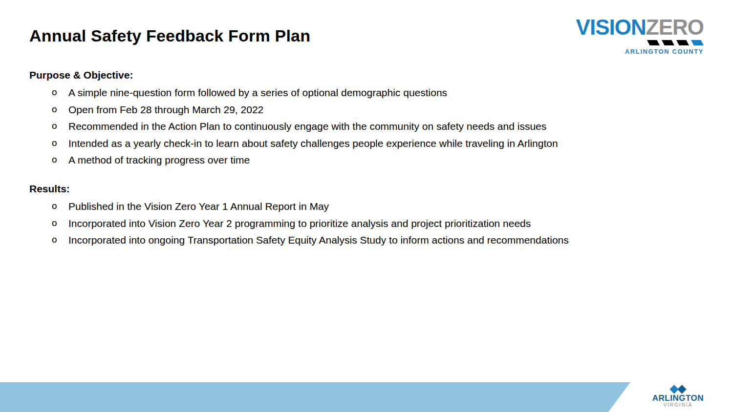Annual Safety Feedback Form Plan
VISION ZERO
ARLINGTON COUNTY
Purpose & Objective:
A simple nine-question form followed by a series of optional demographic questions
Open from Feb 28 through March 29, 2022
Recommended in the Action Plan to continuously engage with the community on safety needs and issues
Intended as a yearly check-in to learn about safety challenges people experience while traveling in Arlington
A method of tracking progress over time
Results:
Published in the Vision Zero Year 1 Annual Report in May
Incorporated into Vision Zero Year 2 programming to prioritize analysis and project prioritization needs
Incorporated into ongoing Transportation Safety Equity Analysis Study to inform actions and recommendations
ARLINGTON
VIRGINIA